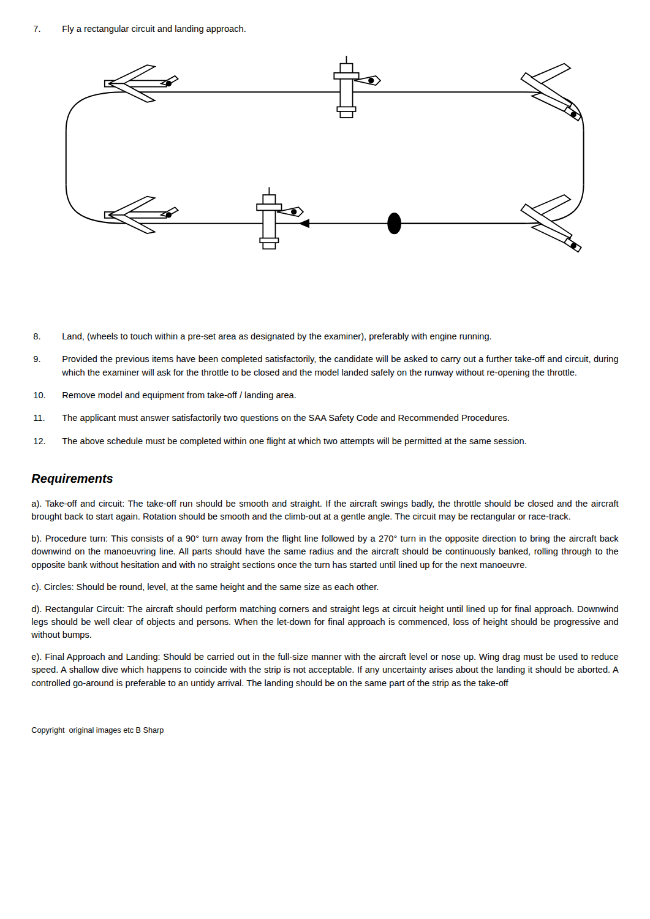7. Fly a rectangular circuit and landing approach.
8. Land, (wheels to touch within a pre-set area as designated by the examiner), preferably with engine running.
9. Provided the previous items have been completed satisfactorily, the candidate will be asked to carry out a further take-off and circuit, during which the examiner will ask for the throttle to be closed and the model landed safely on the runway without re-opening the throttle.
10. Remove model and equipment from take-off / landing area.
11. The applicant must answer satisfactorily two questions on the SAA Safety Code and Recommended Procedures.
12. The above schedule must be completed within one flight at which two attempts will be permitted at the same session.
Requirements
a). Take-off and circuit: The take-off run should be smooth and straight. If the aircraft swings badly, the throttle should be closed and the aircraft brought back to start again. Rotation should be smooth and the climb-out at a gentle angle. The circuit may be rectangular or race-track.
b). Procedure turn: This consists of a 90° turn away from the flight line followed by a 270° turn in the opposite direction to bring the aircraft back downwind on the manoeuvring line. All parts should have the same radius and the aircraft should be continuously banked, rolling through to the opposite bank without hesitation and with no straight sections once the turn has started until lined up for the next manoeuvre.
c). Circles: Should be round, level, at the same height and the same size as each other.
d). Rectangular Circuit: The aircraft should perform matching corners and straight legs at circuit height until lined up for final approach. Downwind legs should be well clear of objects and persons. When the let-down for final approach is commenced, loss of height should be progressive and without bumps.
e). Final Approach and Landing: Should be carried out in the full-size manner with the aircraft level or nose up. Wing drag must be used to reduce speed. A shallow dive which happens to coincide with the strip is not acceptable. If any uncertainty arises about the landing it should be aborted. A controlled go-around is preferable to an untidy arrival. The landing should be on the same part of the strip as the take-off
Copyright original images etc B Sharp